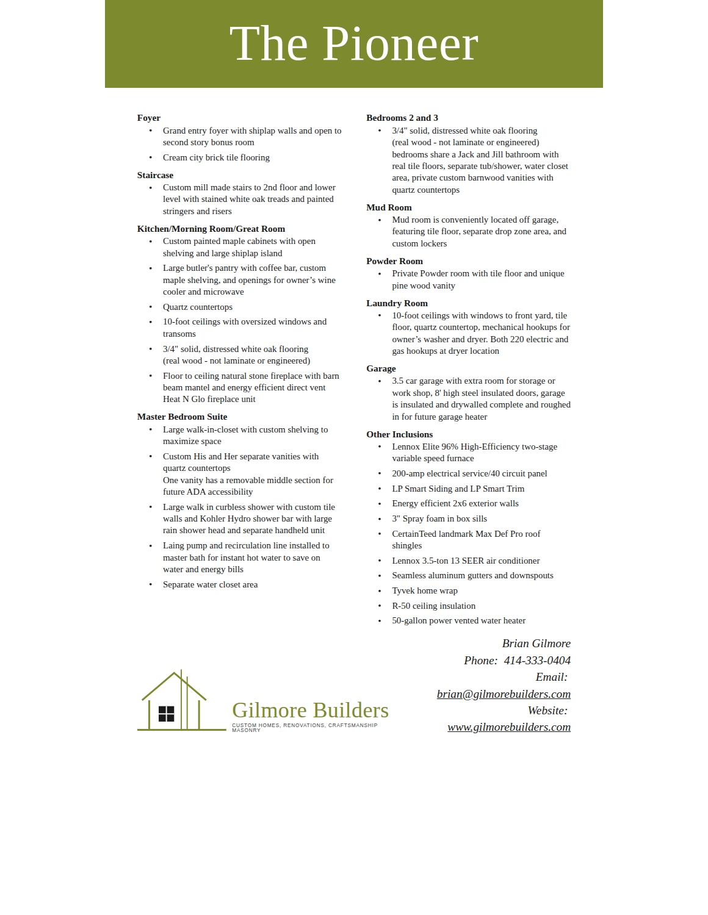The Pioneer
Foyer
Grand entry foyer with shiplap walls and open to second story bonus room
Cream city brick tile flooring
Staircase
Custom mill made stairs to 2nd floor and lower level with stained white oak treads and painted stringers and risers
Kitchen/Morning Room/Great Room
Custom painted maple cabinets with open shelving and large shiplap island
Large butler's pantry with coffee bar, custom maple shelving, and openings for owner’s wine cooler and microwave
Quartz countertops
10-foot ceilings with oversized windows and transoms
3/4" solid, distressed white oak flooring(real wood - not laminate or engineered)
Floor to ceiling natural stone fireplace with barn beam mantel and energy efficient direct vent Heat N Glo fireplace unit
Master Bedroom Suite
Large walk-in-closet with custom shelving to maximize space
Custom His and Her separate vanities with quartz countertopsOne vanity has a removable middle section for future ADA accessibility
Large walk in curbless shower with custom tile walls and Kohler Hydro shower bar with large rain shower head and separate handheld unit
Laing pump and recirculation line installed to master bath for instant hot water to save on water and energy bills
Separate water closet area
Bedrooms 2 and 3
3/4" solid, distressed white oak flooring(real wood - not laminate or engineered) bedrooms share a Jack and Jill bathroom with real tile floors, separate tub/shower, water closet area, private custom barnwood vanities with quartz countertops
Mud Room
Mud room is conveniently located off garage, featuring tile floor, separate drop zone area, and custom lockers
Powder Room
Private Powder room with tile floor and unique pine wood vanity
Laundry Room
10-foot ceilings with windows to front yard, tile floor, quartz countertop, mechanical hookups for owner’s washer and dryer. Both 220 electric and gas hookups at dryer location
Garage
3.5 car garage with extra room for storage or work shop, 8' high steel insulated doors, garage is insulated and drywalled complete and roughed in for future garage heater
Other Inclusions
Lennox Elite 96% High-Efficiency two-stage variable speed furnace
200-amp electrical service/40 circuit panel
LP Smart Siding and LP Smart Trim
Energy efficient 2x6 exterior walls
3" Spray foam in box sills
CertainTeed landmark Max Def Pro roof shingles
Lennox 3.5-ton 13 SEER air conditioner
Seamless aluminum gutters and downspouts
Tyvek home wrap
R-50 ceiling insulation
50-gallon power vented water heater
Gilmore Builders
Custom Homes, Renovations, Craftsmanship Masonry
Brian Gilmore
Phone: 414-333-0404
Email: brian@gilmorebuilders.com
Website: www.gilmorebuilders.com